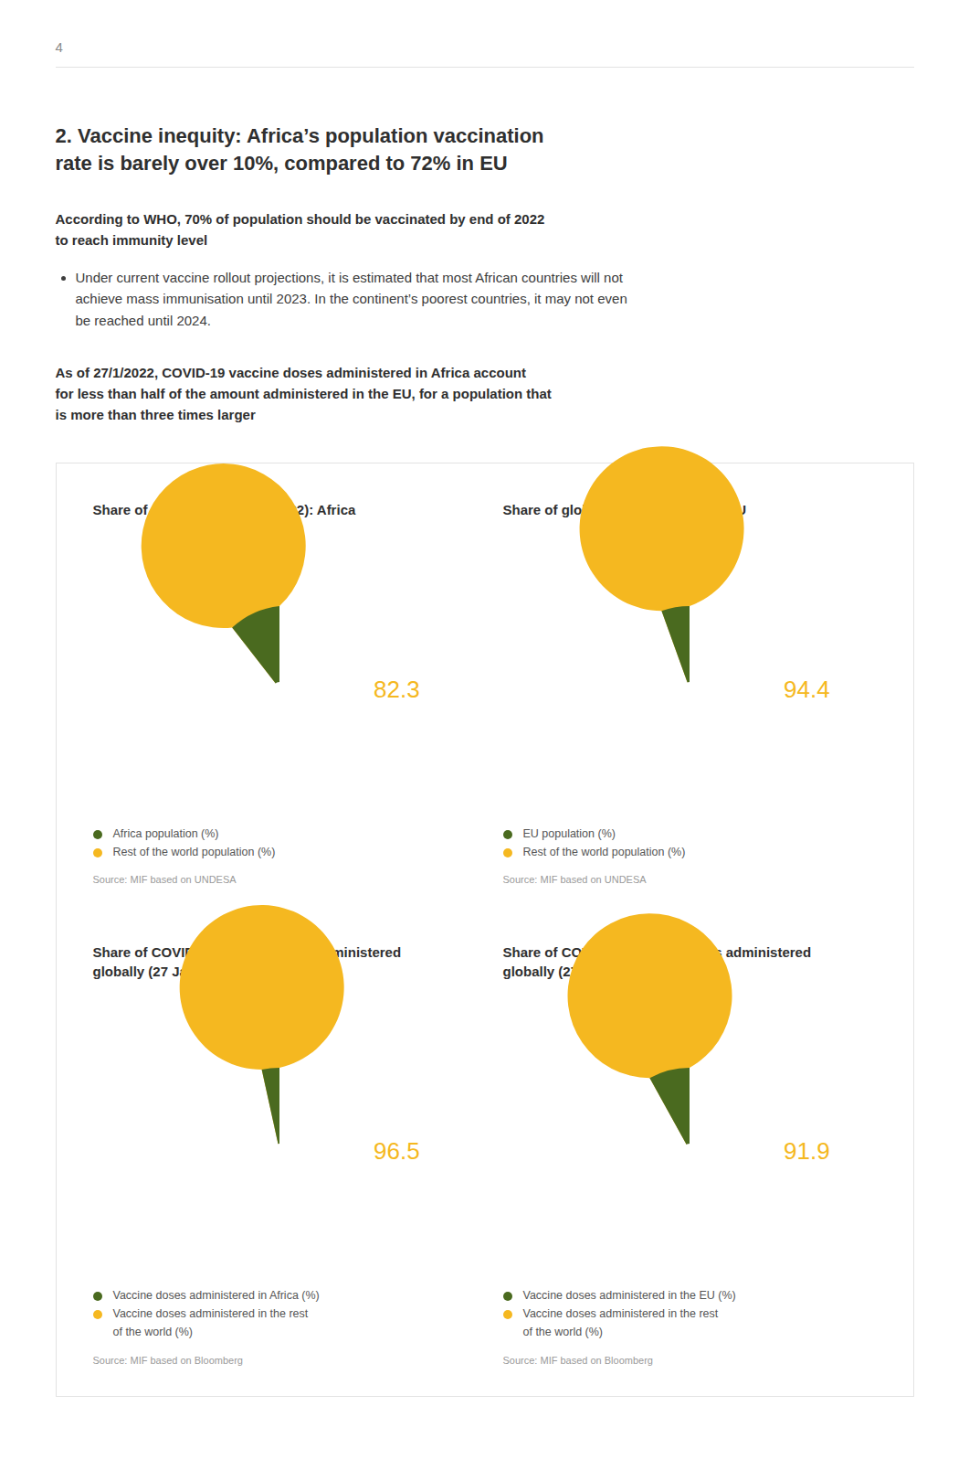4
2. Vaccine inequity: Africa’s population vaccination
rate is barely over 10%, compared to 72% in EU
According to WHO, 70% of population should be vaccinated by end of 2022
to reach immunity level
Under current vaccine rollout projections, it is estimated that most African countries will not achieve mass immunisation until 2023. In the continent’s poorest countries, it may not even be reached until 2024.
As of 27/1/2022, COVID-19 vaccine doses administered in Africa account
for less than half of the amount administered in the EU, for a population that
is more than three times larger
Share of global population (2022): Africa
17.7 82.3
Africa population (%)
Rest of the world population (%)
Source: MIF based on UNDESA
Share of global population (2022): EU
5.6 94.4
EU population (%)
Rest of the world population (%)
Source: MIF based on UNDESA
Share of COVID-19 vaccine doses administered
globally (27 January 2022): Africa
3.5 96.5
Vaccine doses administered in Africa (%)
Vaccine doses administered in the rest
of the world (%)
Source: MIF based on Bloomberg
Share of COVID-19 vaccine doses administered
globally (27 January 2022): EU
8.1 91.9
Vaccine doses administered in the EU (%)
Vaccine doses administered in the rest
of the world (%)
Source: MIF based on Bloomberg